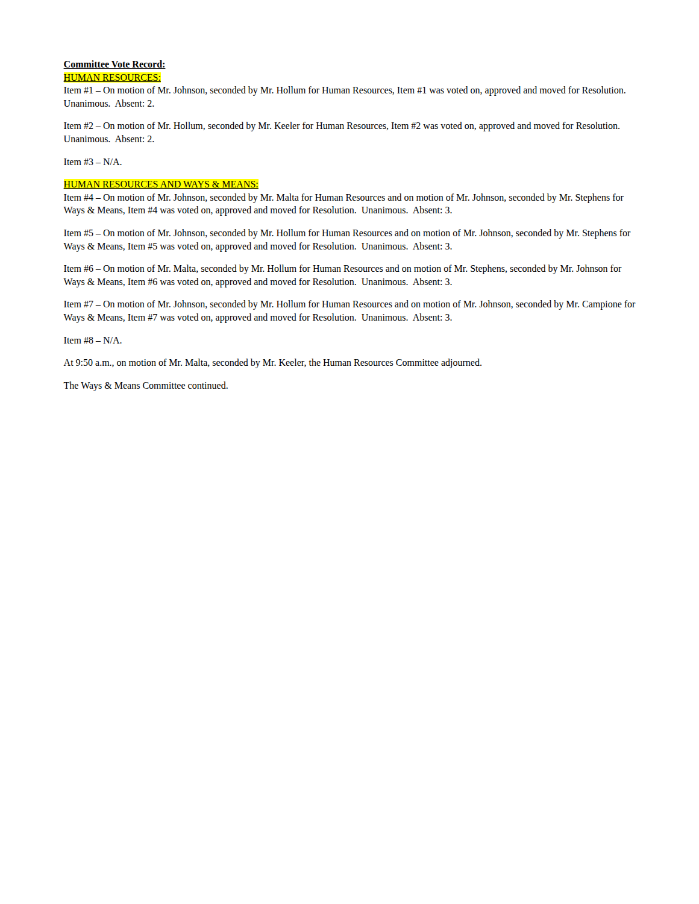Committee Vote Record:
HUMAN RESOURCES:
Item #1 – On motion of Mr. Johnson, seconded by Mr. Hollum for Human Resources, Item #1 was voted on, approved and moved for Resolution. Unanimous. Absent: 2.
Item #2 – On motion of Mr. Hollum, seconded by Mr. Keeler for Human Resources, Item #2 was voted on, approved and moved for Resolution. Unanimous. Absent: 2.
Item #3 – N/A.
HUMAN RESOURCES AND WAYS & MEANS:
Item #4 – On motion of Mr. Johnson, seconded by Mr. Malta for Human Resources and on motion of Mr. Johnson, seconded by Mr. Stephens for Ways & Means, Item #4 was voted on, approved and moved for Resolution. Unanimous. Absent: 3.
Item #5 – On motion of Mr. Johnson, seconded by Mr. Hollum for Human Resources and on motion of Mr. Johnson, seconded by Mr. Stephens for Ways & Means, Item #5 was voted on, approved and moved for Resolution. Unanimous. Absent: 3.
Item #6 – On motion of Mr. Malta, seconded by Mr. Hollum for Human Resources and on motion of Mr. Stephens, seconded by Mr. Johnson for Ways & Means, Item #6 was voted on, approved and moved for Resolution. Unanimous. Absent: 3.
Item #7 – On motion of Mr. Johnson, seconded by Mr. Hollum for Human Resources and on motion of Mr. Johnson, seconded by Mr. Campione for Ways & Means, Item #7 was voted on, approved and moved for Resolution. Unanimous. Absent: 3.
Item #8 – N/A.
At 9:50 a.m., on motion of Mr. Malta, seconded by Mr. Keeler, the Human Resources Committee adjourned.
The Ways & Means Committee continued.